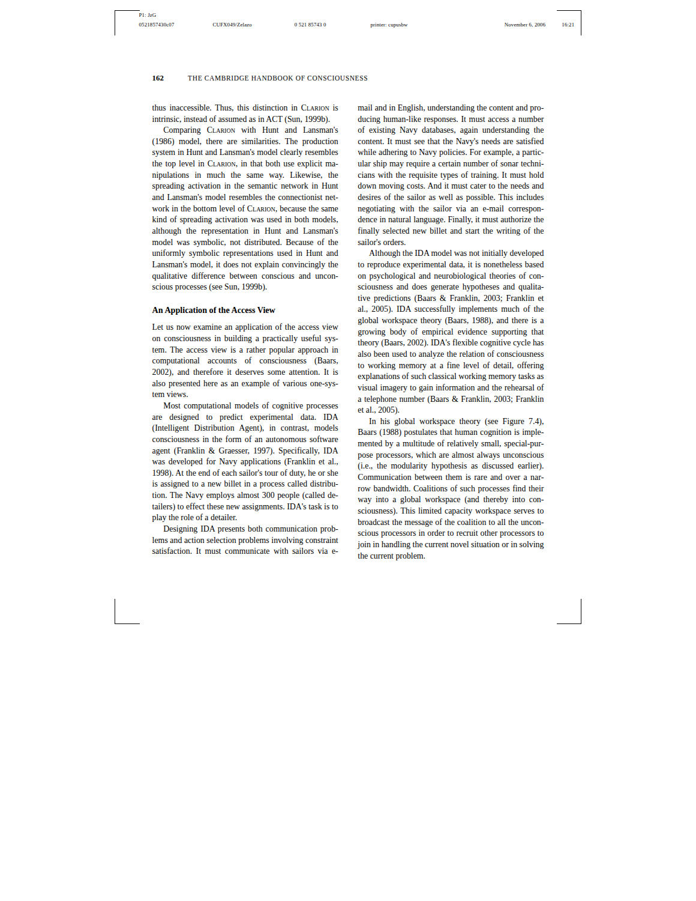P1: JzG
0521857430c07 CUFX049/Zelazo 0 521 85743 0 printer: cupusbw November 6, 200616:21
162 The Cambridge Handbook of Consciousness
thus inaccessible. Thus, this distinction in Clarion is intrinsic, instead of assumed as in ACT (Sun, 1999b).
Comparing Clarion with Hunt and Lansman's (1986) model, there are similarities. The production system in Hunt and Lansman's model clearly resembles the top level in Clarion, in that both use explicit manipulations in much the same way. Likewise, the spreading activation in the semantic network in Hunt and Lansman's model resembles the connectionist network in the bottom level of Clarion, because the same kind of spreading activation was used in both models, although the representation in Hunt and Lansman's model was symbolic, not distributed. Because of the uniformly symbolic representations used in Hunt and Lansman's model, it does not explain convincingly the qualitative difference between conscious and unconscious processes (see Sun, 1999b).
An Application of the Access View
Let us now examine an application of the access view on consciousness in building a practically useful system. The access view is a rather popular approach in computational accounts of consciousness (Baars, 2002), and therefore it deserves some attention. It is also presented here as an example of various one-system views.
Most computational models of cognitive processes are designed to predict experimental data. IDA (Intelligent Distribution Agent), in contrast, models consciousness in the form of an autonomous software agent (Franklin & Graesser, 1997). Specifically, IDA was developed for Navy applications (Franklin et al., 1998). At the end of each sailor's tour of duty, he or she is assigned to a new billet in a process called distribution. The Navy employs almost 300 people (called detailers) to effect these new assignments. IDA's task is to play the role of a detailer.
Designing IDA presents both communication problems and action selection problems involving constraint satisfaction. It must communicate with sailors via e-mail and in English, understanding the content and producing human-like responses. It must access a number of existing Navy databases, again understanding the content. It must see that the Navy's needs are satisfied while adhering to Navy policies. For example, a particular ship may require a certain number of sonar technicians with the requisite types of training. It must hold down moving costs. And it must cater to the needs and desires of the sailor as well as possible. This includes negotiating with the sailor via an e-mail correspondence in natural language. Finally, it must authorize the finally selected new billet and start the writing of the sailor's orders.
Although the IDA model was not initially developed to reproduce experimental data, it is nonetheless based on psychological and neurobiological theories of consciousness and does generate hypotheses and qualitative predictions (Baars & Franklin, 2003; Franklin et al., 2005). IDA successfully implements much of the global workspace theory (Baars, 1988), and there is a growing body of empirical evidence supporting that theory (Baars, 2002). IDA's flexible cognitive cycle has also been used to analyze the relation of consciousness to working memory at a fine level of detail, offering explanations of such classical working memory tasks as visual imagery to gain information and the rehearsal of a telephone number (Baars & Franklin, 2003; Franklin et al., 2005).
In his global workspace theory (see Figure 7.4), Baars (1988) postulates that human cognition is implemented by a multitude of relatively small, special-purpose processors, which are almost always unconscious (i.e., the modularity hypothesis as discussed earlier). Communication between them is rare and over a narrow bandwidth. Coalitions of such processes find their way into a global workspace (and thereby into consciousness). This limited capacity workspace serves to broadcast the message of the coalition to all the unconscious processors in order to recruit other processors to join in handling the current novel situation or in solving the current problem.